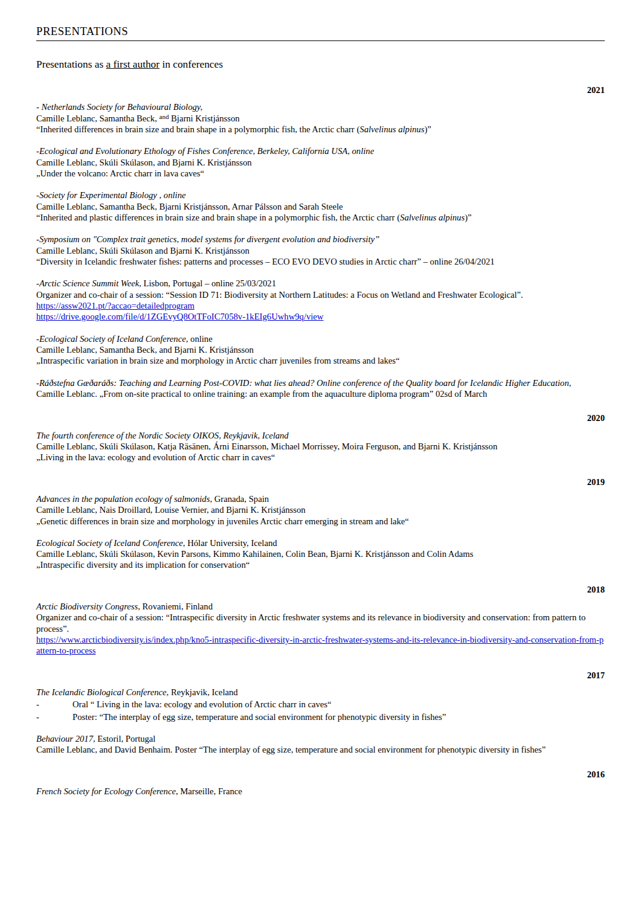PRESENTATIONS
Presentations as a first author in conferences
2021
- Netherlands Society for Behavioural Biology,
Camille Leblanc, Samantha Beck, and Bjarni Kristjánsson
“Inherited differences in brain size and brain shape in a polymorphic fish, the Arctic charr (Salvelinus alpinus)”
-Ecological and Evolutionary Ethology of Fishes Conference, Berkeley, California USA, online
Camille Leblanc, Skúli Skúlason, and Bjarni K. Kristjánsson
„Under the volcano: Arctic charr in lava caves“
-Society for Experimental Biology , online
Camille Leblanc, Samantha Beck, Bjarni Kristjánsson, Arnar Pálsson and Sarah Steele
“Inherited and plastic differences in brain size and brain shape in a polymorphic fish, the Arctic charr (Salvelinus alpinus)”
-Symposium on "Complex trait genetics, model systems for divergent evolution and biodiversity”
Camille Leblanc, Skúli Skúlason and Bjarni K. Kristjánsson
“Diversity in Icelandic freshwater fishes: patterns and processes – ECO EVO DEVO studies in Arctic charr” – online 26/04/2021
-Arctic Science Summit Week, Lisbon, Portugal – online 25/03/2021
Organizer and co-chair of a session: “Session ID 71: Biodiversity at Northern Latitudes: a Focus on Wetland and Freshwater Ecological”.
https://assw2021.pt/?accao=detailedprogram
https://drive.google.com/file/d/1ZGEvyQ8OtTFoIC7058v-1kEIg6Uwhw9q/view
-Ecological Society of Iceland Conference, online
Camille Leblanc, Samantha Beck, and Bjarni K. Kristjánsson
„Intraspecific variation in brain size and morphology in Arctic charr juveniles from streams and lakes“
-Ráðstefna Gæðaráðs: Teaching and Learning Post-COVID: what lies ahead? Online conference of the Quality board for Icelandic Higher Education,
Camille Leblanc. „From on-site practical to online training: an example from the aquaculture diploma program” 02sd of March
2020
The fourth conference of the Nordic Society OIKOS, Reykjavik, Iceland
Camille Leblanc, Skúli Skúlason, Katja Räsänen, Árni Einarsson, Michael Morrissey, Moira Ferguson, and Bjarni K. Kristjánsson
„Living in the lava: ecology and evolution of Arctic charr in caves“
2019
Advances in the population ecology of salmonids, Granada, Spain
Camille Leblanc, Nais Droillard, Louise Vernier, and Bjarni K. Kristjánsson
„Genetic differences in brain size and morphology in juveniles Arctic charr emerging in stream and lake“
Ecological Society of Iceland Conference, Hólar University, Iceland
Camille Leblanc, Skúli Skúlason, Kevin Parsons, Kimmo Kahilainen, Colin Bean, Bjarni K. Kristjánsson and Colin Adams
„Intraspecific diversity and its implication for conservation“
2018
Arctic Biodiversity Congress, Rovaniemi, Finland
Organizer and co-chair of a session: “Intraspecific diversity in Arctic freshwater systems and its relevance in biodiversity and conservation: from pattern to process”.
https://www.arcticbiodiversity.is/index.php/kno5-intraspecific-diversity-in-arctic-freshwater-systems-and-its-relevance-in-biodiversity-and-conservation-from-pattern-to-process
2017
The Icelandic Biological Conference, Reykjavik, Iceland
Oral “ Living in the lava: ecology and evolution of Arctic charr in caves“
Poster: “The interplay of egg size, temperature and social environment for phenotypic diversity in fishes”
Behaviour 2017, Estoril, Portugal
Camille Leblanc, and David Benhaim. Poster “The interplay of egg size, temperature and social environment for phenotypic diversity in fishes”
2016
French Society for Ecology Conference, Marseille, France